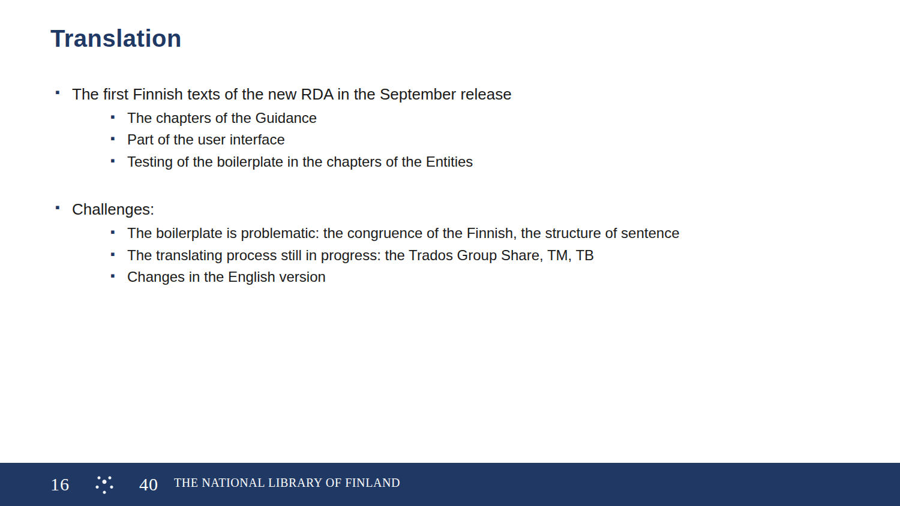Translation
The first Finnish texts of the new RDA in the September release
The chapters of the Guidance
Part of the user interface
Testing of the boilerplate in the chapters of the Entities
Challenges:
The boilerplate is problematic: the congruence of the Finnish, the structure of sentence
The translating process still in progress: the Trados Group Share, TM, TB
Changes in the English version
16 40
THE NATIONAL LIBRARY OF FINLAND